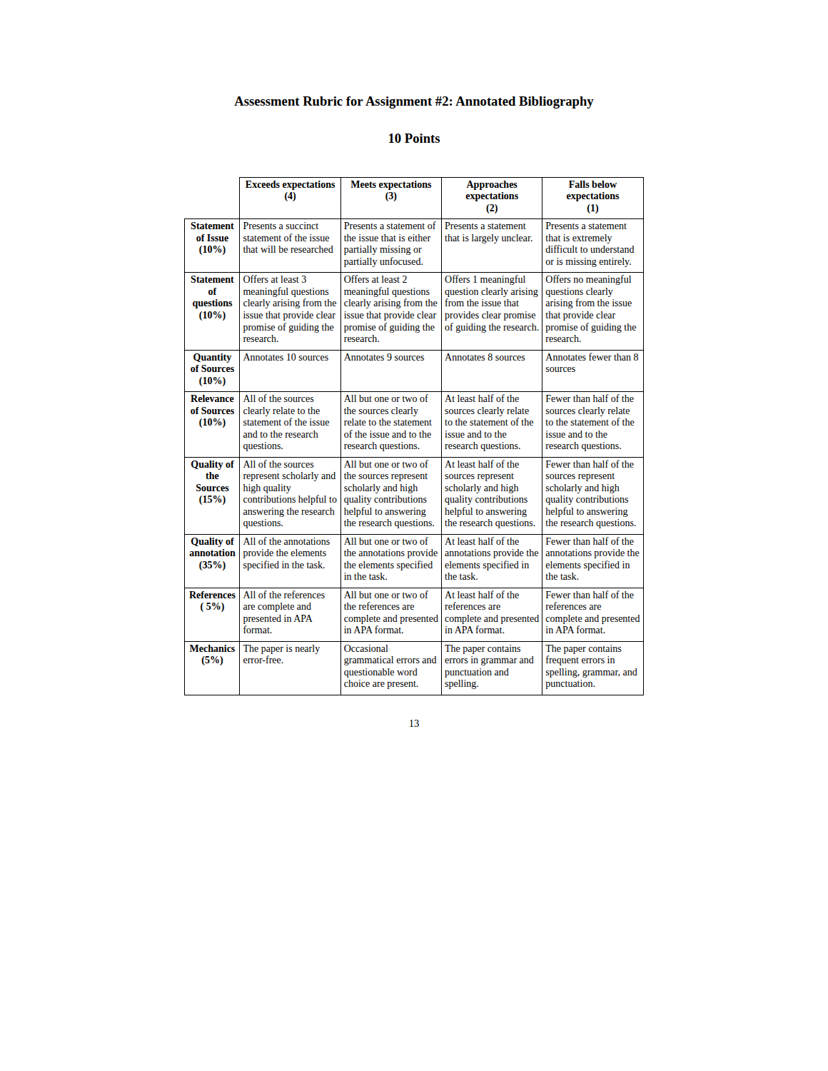Assessment Rubric for Assignment #2: Annotated Bibliography
10 Points
| | Exceeds expectations (4) | Meets expectations (3) | Approaches expectations (2) | Falls below expectations (1) |
| --- | --- | --- | --- | --- |
| Statement of Issue (10%) | Presents a succinct statement of the issue that will be researched | Presents a statement of the issue that is either partially missing or partially unfocused. | Presents a statement that is largely unclear. | Presents a statement that is extremely difficult to understand or is missing entirely. |
| Statement of questions (10%) | Offers at least 3 meaningful questions clearly arising from the issue that provide clear promise of guiding the research. | Offers at least 2 meaningful questions clearly arising from the issue that provide clear promise of guiding the research. | Offers 1 meaningful question clearly arising from the issue that provides clear promise of guiding the research. | Offers no meaningful questions clearly arising from the issue that provide clear promise of guiding the research. |
| Quantity of Sources (10%) | Annotates 10 sources | Annotates 9 sources | Annotates 8 sources | Annotates fewer than 8 sources |
| Relevance of Sources (10%) | All of the sources clearly relate to the statement of the issue and to the research questions. | All but one or two of the sources clearly relate to the statement of the issue and to the research questions. | At least half of the sources clearly relate to the statement of the issue and to the research questions. | Fewer than half of the sources clearly relate to the statement of the issue and to the research questions. |
| Quality of the Sources (15%) | All of the sources represent scholarly and high quality contributions helpful to answering the research questions. | All but one or two of the sources represent scholarly and high quality contributions helpful to answering the research questions. | At least half of the sources represent scholarly and high quality contributions helpful to answering the research questions. | Fewer than half of the sources represent scholarly and high quality contributions helpful to answering the research questions. |
| Quality of annotation (35%) | All of the annotations provide the elements specified in the task. | All but one or two of the annotations provide the elements specified in the task. | At least half of the annotations provide the elements specified in the task. | Fewer than half of the annotations provide the elements specified in the task. |
| References ( 5%) | All of the references are complete and presented in APA format. | All but one or two of the references are complete and presented in APA format. | At least half of the references are complete and presented in APA format. | Fewer than half of the references are complete and presented in APA format. |
| Mechanics (5%) | The paper is nearly error-free. | Occasional grammatical errors and questionable word choice are present. | The paper contains errors in grammar and punctuation and spelling. | The paper contains frequent errors in spelling, grammar, and punctuation. |
13